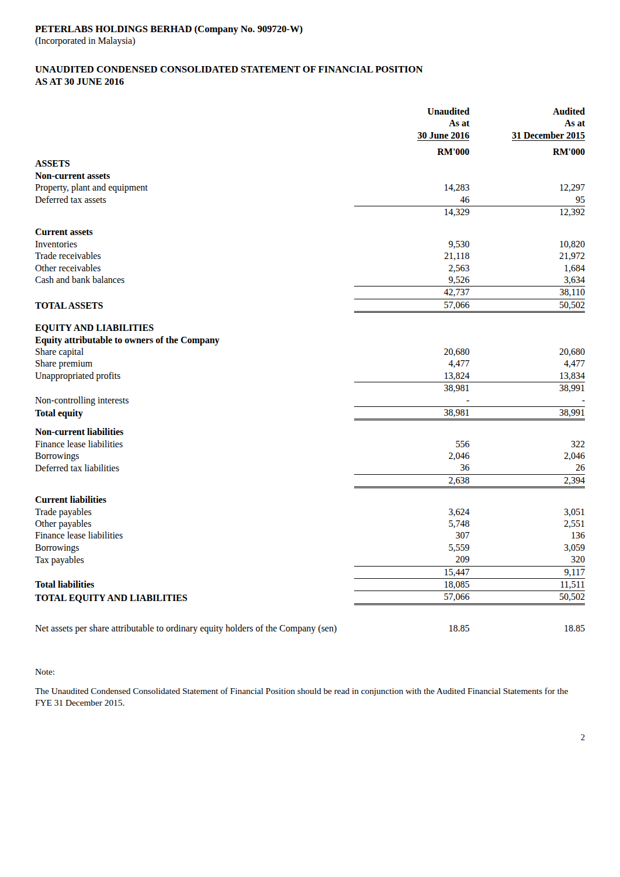PETERLABS HOLDINGS BERHAD (Company No. 909720-W)
(Incorporated in Malaysia)
UNAUDITED CONDENSED CONSOLIDATED STATEMENT OF FINANCIAL POSITION
AS AT 30 JUNE 2016
| | Unaudited | Audited |
| | As at | As at |
| | 30 June 2016 | 31 December 2015 |
| | RM'000 | RM'000 |
| ASSETS | | |
| Non-current assets | | |
| Property, plant and equipment | 14,283 | 12,297 |
| Deferred tax assets | 46 | 95 |
| | 14,329 | 12,392 |
| Current assets | | |
| Inventories | 9,530 | 10,820 |
| Trade receivables | 21,118 | 21,972 |
| Other receivables | 2,563 | 1,684 |
| Cash and bank balances | 9,526 | 3,634 |
| | 42,737 | 38,110 |
| TOTAL ASSETS | 57,066 | 50,502 |
| EQUITY AND LIABILITIES | | |
| Equity attributable to owners of the Company | | |
| Share capital | 20,680 | 20,680 |
| Share premium | 4,477 | 4,477 |
| Unappropriated profits | 13,824 | 13,834 |
| | 38,981 | 38,991 |
| Non-controlling interests | - | - |
| Total equity | 38,981 | 38,991 |
| Non-current liabilities | | |
| Finance lease liabilities | 556 | 322 |
| Borrowings | 2,046 | 2,046 |
| Deferred tax liabilities | 36 | 26 |
| | 2,638 | 2,394 |
| Current liabilities | | |
| Trade payables | 3,624 | 3,051 |
| Other payables | 5,748 | 2,551 |
| Finance lease liabilities | 307 | 136 |
| Borrowings | 5,559 | 3,059 |
| Tax payables | 209 | 320 |
| | 15,447 | 9,117 |
| Total liabilities | 18,085 | 11,511 |
| TOTAL EQUITY AND LIABILITIES | 57,066 | 50,502 |
| Net assets per share attributable to ordinary equity holders of the Company (sen) | 18.85 | 18.85 |
Note:
The Unaudited Condensed Consolidated Statement of Financial Position should be read in conjunction with the Audited Financial Statements for the FYE 31 December 2015.
2